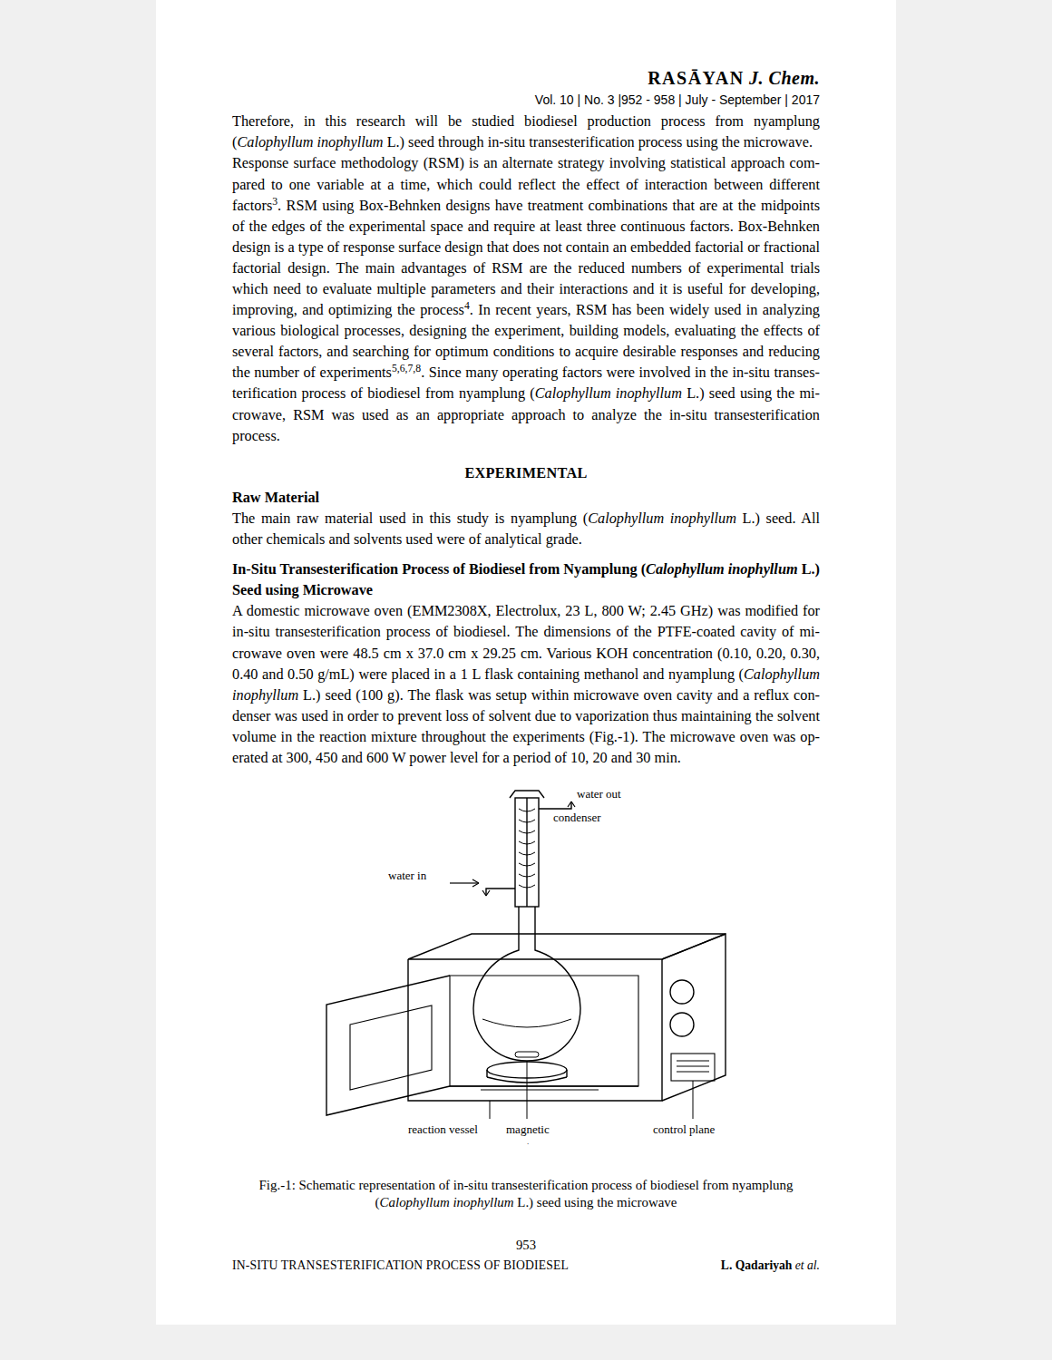RASĀYAN J. Chem.
Vol. 10 | No. 3 |952 - 958 | July - September | 2017
Therefore, in this research will be studied biodiesel production process from nyamplung (Calophyllum inophyllum L.) seed through in-situ transesterification process using the microwave.
Response surface methodology (RSM) is an alternate strategy involving statistical approach compared to one variable at a time, which could reflect the effect of interaction between different factors3. RSM using Box-Behnken designs have treatment combinations that are at the midpoints of the edges of the experimental space and require at least three continuous factors. Box-Behnken design is a type of response surface design that does not contain an embedded factorial or fractional factorial design. The main advantages of RSM are the reduced numbers of experimental trials which need to evaluate multiple parameters and their interactions and it is useful for developing, improving, and optimizing the process4. In recent years, RSM has been widely used in analyzing various biological processes, designing the experiment, building models, evaluating the effects of several factors, and searching for optimum conditions to acquire desirable responses and reducing the number of experiments5,6,7,8. Since many operating factors were involved in the in-situ transesterification process of biodiesel from nyamplung (Calophyllum inophyllum L.) seed using the microwave, RSM was used as an appropriate approach to analyze the in-situ transesterification process.
EXPERIMENTAL
Raw Material
The main raw material used in this study is nyamplung (Calophyllum inophyllum L.) seed. All other chemicals and solvents used were of analytical grade.
In-Situ Transesterification Process of Biodiesel from Nyamplung (Calophyllum inophyllum L.) Seed using Microwave
A domestic microwave oven (EMM2308X, Electrolux, 23 L, 800 W; 2.45 GHz) was modified for in-situ transesterification process of biodiesel. The dimensions of the PTFE-coated cavity of microwave oven were 48.5 cm x 37.0 cm x 29.25 cm. Various KOH concentration (0.10, 0.20, 0.30, 0.40 and 0.50 g/mL) were placed in a 1 L flask containing methanol and nyamplung (Calophyllum inophyllum L.) seed (100 g). The flask was setup within microwave oven cavity and a reflux condenser was used in order to prevent loss of solvent due to vaporization thus maintaining the solvent volume in the reaction mixture throughout the experiments (Fig.-1). The microwave oven was operated at 300, 450 and 600 W power level for a period of 10, 20 and 30 min.
water out water in condenser reaction vessel magnetic control plane .
Fig.-1: Schematic representation of in-situ transesterification process of biodiesel from nyamplung
(Calophyllum inophyllum L.) seed using the microwave
953
IN-SITU TRANSESTERIFICATION PROCESS OF BIODIESEL
L. Qadariyah et al.